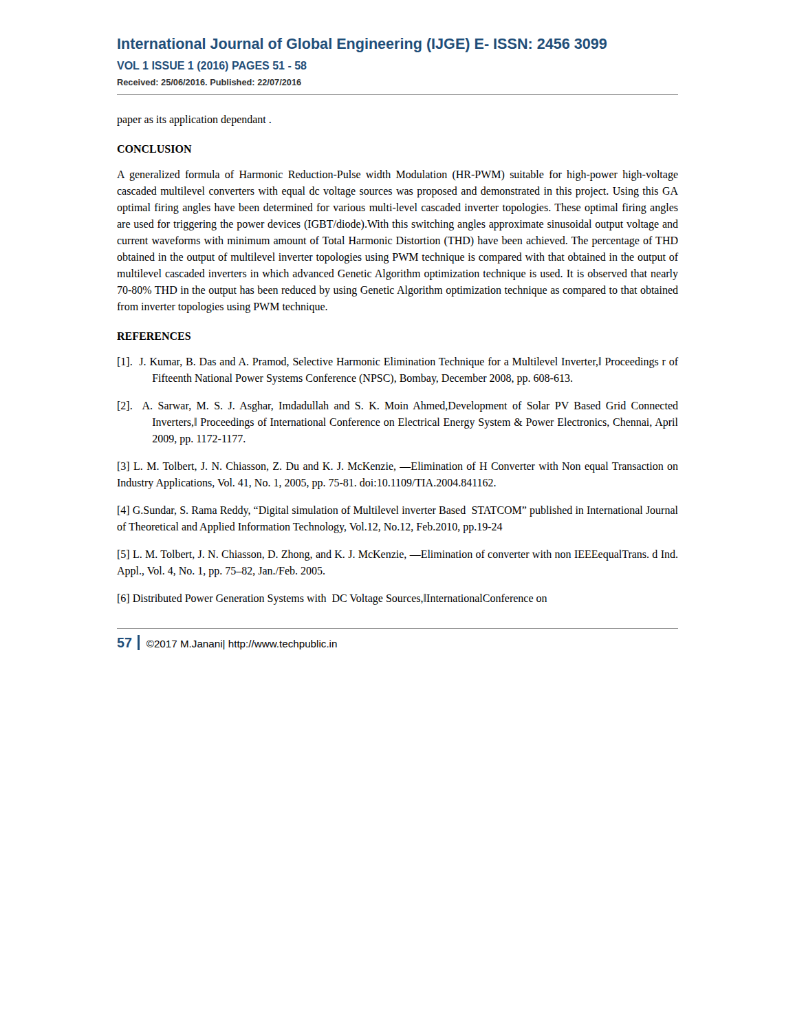International Journal of Global Engineering (IJGE) E- ISSN: 2456 3099
VOL 1 ISSUE 1 (2016) PAGES 51 - 58
Received: 25/06/2016. Published: 22/07/2016
paper as its application dependant .
Conclusion
A generalized formula of Harmonic Reduction-Pulse width Modulation (HR-PWM) suitable for high-power high-voltage cascaded multilevel converters with equal dc voltage sources was proposed and demonstrated in this project. Using this GA optimal firing angles have been determined for various multi-level cascaded inverter topologies. These optimal firing angles are used for triggering the power devices (IGBT/diode).With this switching angles approximate sinusoidal output voltage and current waveforms with minimum amount of Total Harmonic Distortion (THD) have been achieved. The percentage of THD obtained in the output of multilevel inverter topologies using PWM technique is compared with that obtained in the output of multilevel cascaded inverters in which advanced Genetic Algorithm optimization technique is used. It is observed that nearly 70-80% THD in the output has been reduced by using Genetic Algorithm optimization technique as compared to that obtained from inverter topologies using PWM technique.
References
[1]. J. Kumar, B. Das and A. Pramod, Selective Harmonic Elimination Technique for a Multilevel Inverter,‖ Proceedings r of Fifteenth National Power Systems Conference (NPSC), Bombay, December 2008, pp. 608-613.
[2]. A. Sarwar, M. S. J. Asghar, Imdadullah and S. K. Moin Ahmed,Development of Solar PV Based Grid Connected Inverters,‖ Proceedings of International Conference on Electrical Energy System & Power Electronics, Chennai, April 2009, pp. 1172-1177.
[3] L. M. Tolbert, J. N. Chiasson, Z. Du and K. J. McKenzie, ―Elimination of H Converter with Non equal Transaction on Industry Applications, Vol. 41, No. 1, 2005, pp. 75-81. doi:10.1109/TIA.2004.841162.
[4] G.Sundar, S. Rama Reddy, “Digital simulation of Multilevel inverter Based STATCOM” published in International Journal of Theoretical and Applied Information Technology, Vol.12, No.12, Feb.2010, pp.19-24
[5] L. M. Tolbert, J. N. Chiasson, D. Zhong, and K. J. McKenzie, ―Elimination of converter with non IEEEequalTrans. d Ind. Appl., Vol. 4, No. 1, pp. 75–82, Jan./Feb. 2005.
[6] Distributed Power Generation Systems with DC Voltage Sources,‖InternationalConference on
57©2017 M.Janani| http://www.techpublic.in